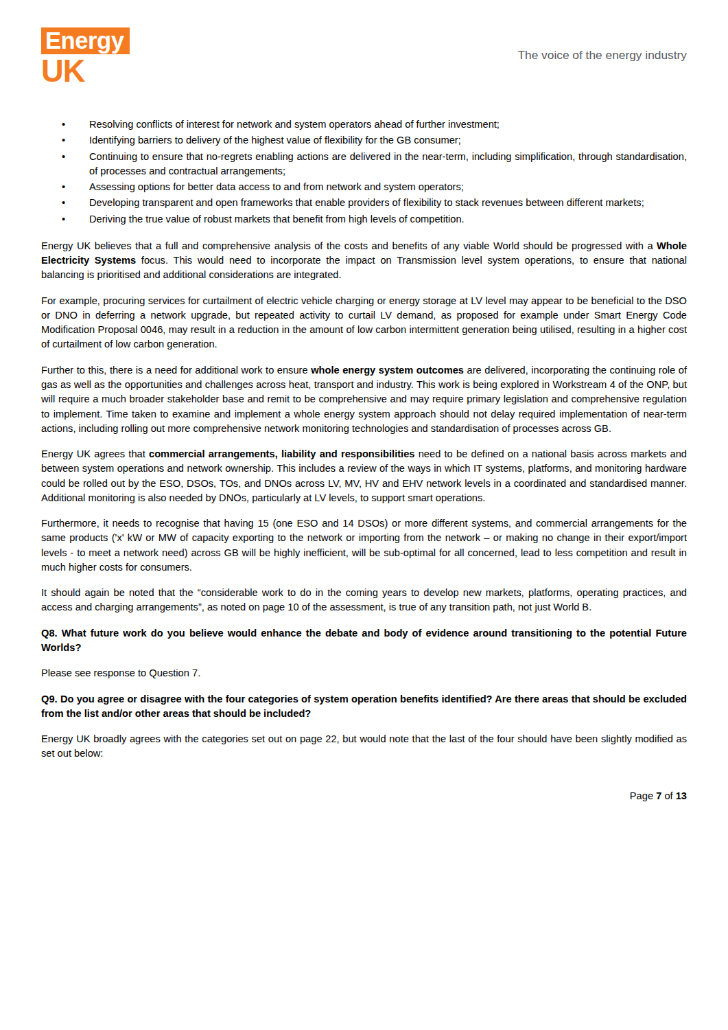Energy UK
The voice of the energy industry
•Resolving conflicts of interest for network and system operators ahead of further investment;
•Identifying barriers to delivery of the highest value of flexibility for the GB consumer;
•Continuing to ensure that no-regrets enabling actions are delivered in the near-term, including simplification, through standardisation, of processes and contractual arrangements;
•Assessing options for better data access to and from network and system operators;
•Developing transparent and open frameworks that enable providers of flexibility to stack revenues between different markets;
•Deriving the true value of robust markets that benefit from high levels of competition.
Energy UK believes that a full and comprehensive analysis of the costs and benefits of any viable World should be progressed with a Whole Electricity Systems focus. This would need to incorporate the impact on Transmission level system operations, to ensure that national balancing is prioritised and additional considerations are integrated.
For example, procuring services for curtailment of electric vehicle charging or energy storage at LV level may appear to be beneficial to the DSO or DNO in deferring a network upgrade, but repeated activity to curtail LV demand, as proposed for example under Smart Energy Code Modification Proposal 0046, may result in a reduction in the amount of low carbon intermittent generation being utilised, resulting in a higher cost of curtailment of low carbon generation.
Further to this, there is a need for additional work to ensure whole energy system outcomes are delivered, incorporating the continuing role of gas as well as the opportunities and challenges across heat, transport and industry. This work is being explored in Workstream 4 of the ONP, but will require a much broader stakeholder base and remit to be comprehensive and may require primary legislation and comprehensive regulation to implement. Time taken to examine and implement a whole energy system approach should not delay required implementation of near-term actions, including rolling out more comprehensive network monitoring technologies and standardisation of processes across GB.
Energy UK agrees that commercial arrangements, liability and responsibilities need to be defined on a national basis across markets and between system operations and network ownership. This includes a review of the ways in which IT systems, platforms, and monitoring hardware could be rolled out by the ESO, DSOs, TOs, and DNOs across LV, MV, HV and EHV network levels in a coordinated and standardised manner. Additional monitoring is also needed by DNOs, particularly at LV levels, to support smart operations.
Furthermore, it needs to recognise that having 15 (one ESO and 14 DSOs) or more different systems, and commercial arrangements for the same products ('x' kW or MW of capacity exporting to the network or importing from the network – or making no change in their export/import levels - to meet a network need) across GB will be highly inefficient, will be sub-optimal for all concerned, lead to less competition and result in much higher costs for consumers.
It should again be noted that the “considerable work to do in the coming years to develop new markets, platforms, operating practices, and access and charging arrangements”, as noted on page 10 of the assessment, is true of any transition path, not just World B.
Q8. What future work do you believe would enhance the debate and body of evidence around transitioning to the potential Future Worlds?
Please see response to Question 7.
Q9. Do you agree or disagree with the four categories of system operation benefits identified? Are there areas that should be excluded from the list and/or other areas that should be included?
Energy UK broadly agrees with the categories set out on page 22, but would note that the last of the four should have been slightly modified as set out below:
Page 7 of 13